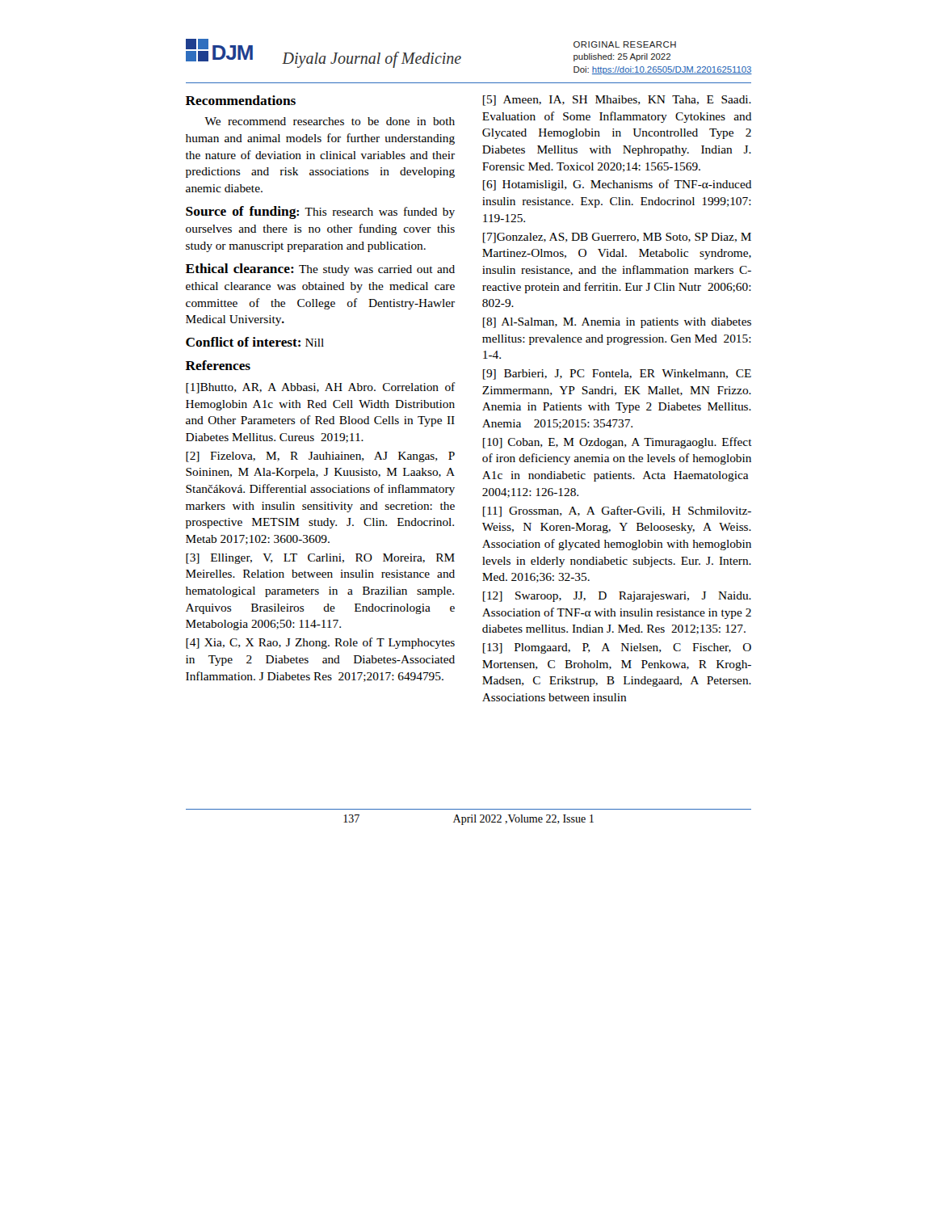DJM
Diyala Journal of Medicine
ORIGINAL RESEARCH
published: 25 April 2022
Doi: https://doi:10.26505/DJM.22016251103
Recommendations
We recommend researches to be done in both human and animal models for further understanding the nature of deviation in clinical variables and their predictions and risk associations in developing anemic diabete.
Source of funding
: This research was funded by ourselves and there is no other funding cover this study or manuscript preparation and publication.
Ethical clearance:
The study was carried out and ethical clearance was obtained by the medical care committee of the College of Dentistry-Hawler Medical University.
Conflict of interest:
Nill
References
[1]Bhutto, AR, A Abbasi, AH Abro. Correlation of Hemoglobin A1c with Red Cell Width Distribution and Other Parameters of Red Blood Cells in Type II Diabetes Mellitus. Cureus 2019;11.
[2] Fizelova, M, R Jauhiainen, AJ Kangas, P Soininen, M Ala-Korpela, J Kuusisto, M Laakso, A Stančáková. Differential associations of inflammatory markers with insulin sensitivity and secretion: the prospective METSIM study. J. Clin. Endocrinol. Metab 2017;102: 3600-3609.
[3] Ellinger, V, LT Carlini, RO Moreira, RM Meirelles. Relation between insulin resistance and hematological parameters in a Brazilian sample. Arquivos Brasileiros de Endocrinologia e Metabologia 2006;50: 114-117.
[4] Xia, C, X Rao, J Zhong. Role of T Lymphocytes in Type 2 Diabetes and Diabetes-Associated Inflammation. J Diabetes Res 2017;2017: 6494795.
[5] Ameen, IA, SH Mhaibes, KN Taha, E Saadi. Evaluation of Some Inflammatory Cytokines and Glycated Hemoglobin in Uncontrolled Type 2 Diabetes Mellitus with Nephropathy. Indian J. Forensic Med. Toxicol 2020;14: 1565-1569.
[6] Hotamisligil, G. Mechanisms of TNF-α-induced insulin resistance. Exp. Clin. Endocrinol 1999;107: 119-125.
[7]Gonzalez, AS, DB Guerrero, MB Soto, SP Diaz, M Martinez-Olmos, O Vidal. Metabolic syndrome, insulin resistance, and the inflammation markers C-reactive protein and ferritin. Eur J Clin Nutr 2006;60: 802-9.
[8] Al-Salman, M. Anemia in patients with diabetes mellitus: prevalence and progression. Gen Med 2015: 1-4.
[9] Barbieri, J, PC Fontela, ER Winkelmann, CE Zimmermann, YP Sandri, EK Mallet, MN Frizzo. Anemia in Patients with Type 2 Diabetes Mellitus. Anemia 2015;2015: 354737.
[10] Coban, E, M Ozdogan, A Timuragaoglu. Effect of iron deficiency anemia on the levels of hemoglobin A1c in nondiabetic patients. Acta Haematologica 2004;112: 126-128.
[11] Grossman, A, A Gafter-Gvili, H Schmilovitz-Weiss, N Koren-Morag, Y Beloosesky, A Weiss. Association of glycated hemoglobin with hemoglobin levels in elderly nondiabetic subjects. Eur. J. Intern. Med. 2016;36: 32-35.
[12] Swaroop, JJ, D Rajarajeswari, J Naidu. Association of TNF-α with insulin resistance in type 2 diabetes mellitus. Indian J. Med. Res 2012;135: 127.
[13] Plomgaard, P, A Nielsen, C Fischer, O Mortensen, C Broholm, M Penkowa, R Krogh-Madsen, C Erikstrup, B Lindegaard, A Petersen. Associations between insulin
137 April 2022 ,Volume 22, Issue 1